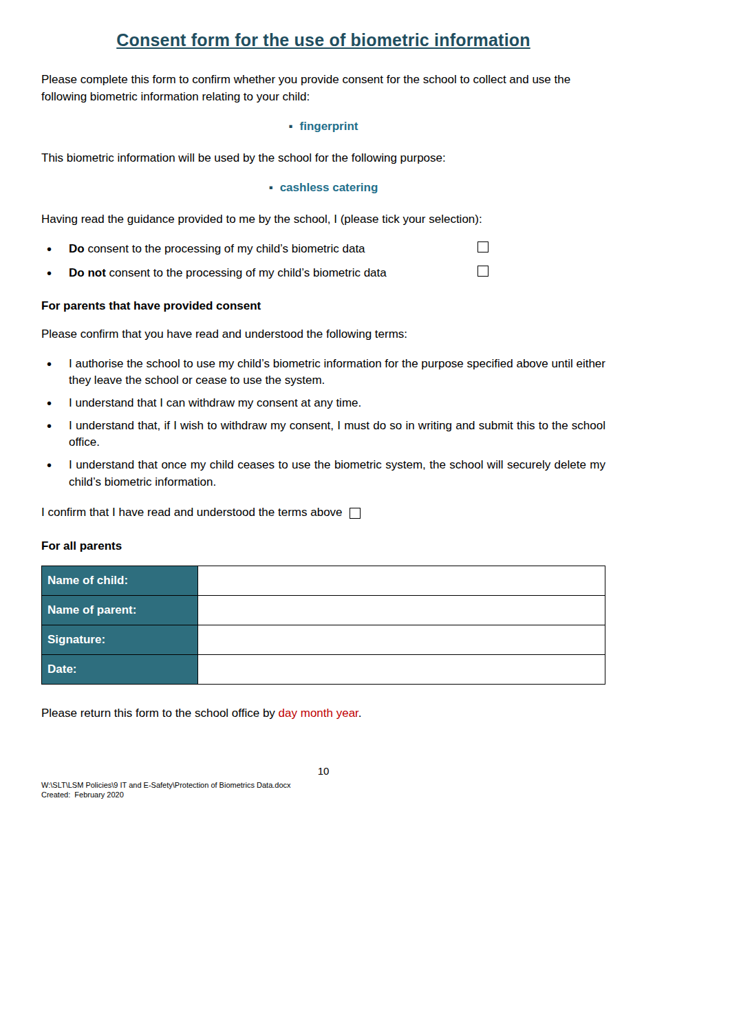Consent form for the use of biometric information
Please complete this form to confirm whether you provide consent for the school to collect and use the following biometric information relating to your child:
▪fingerprint
This biometric information will be used by the school for the following purpose:
▪cashless catering
Having read the guidance provided to me by the school, I (please tick your selection):
Do consent to the processing of my child’s biometric data
Do not consent to the processing of my child’s biometric data
For parents that have provided consent
Please confirm that you have read and understood the following terms:
I authorise the school to use my child’s biometric information for the purpose specified above until either they leave the school or cease to use the system.
I understand that I can withdraw my consent at any time.
I understand that, if I wish to withdraw my consent, I must do so in writing and submit this to the school office.
I understand that once my child ceases to use the biometric system, the school will securely delete my child’s biometric information.
I confirm that I have read and understood the terms above
For all parents
| Name of child: | |
| Name of parent: | |
| Signature: | |
| Date: | |
Please return this form to the school office by day month year.
10
W:\SLT\LSM Policies\9 IT and E-Safety\Protection of Biometrics Data.docx
Created: February 2020